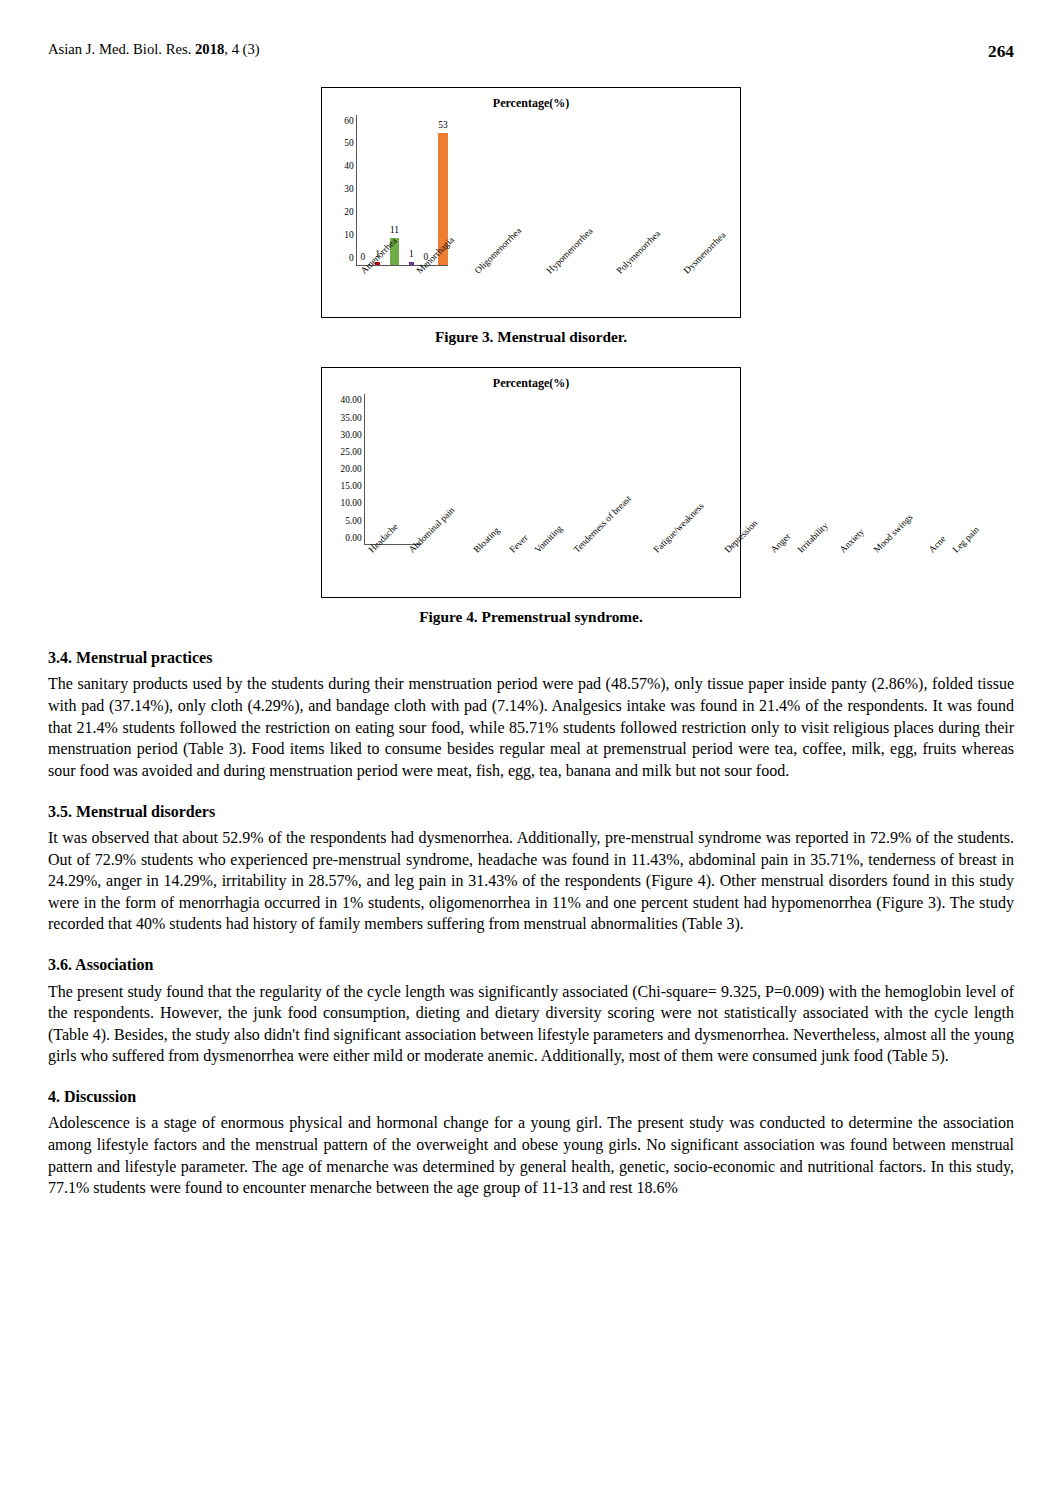Asian J. Med. Biol. Res. 2018, 4 (3)
264
Percentage(%)
6050403020100
0
1
11
1
0
53
Amenorrhea Menorrhagia Oligomenorrhea Hypomenorrhea Polymenorrhea Dysmenorrhea
Figure 3. Menstrual disorder.
Percentage(%)
40.0035.0030.0025.0020.0015.0010.005.000.00
Headache Abdominal pain Bloating Fever Vomiting Tenderness of breast Fatigue/weakness Depression Anger Irritability Anxiety Mood swings Acne Leg pain
Figure 4. Premenstrual syndrome.
3.4. Menstrual practices
The sanitary products used by the students during their menstruation period were pad (48.57%), only tissue paper inside panty (2.86%), folded tissue with pad (37.14%), only cloth (4.29%), and bandage cloth with pad (7.14%). Analgesics intake was found in 21.4% of the respondents. It was found that 21.4% students followed the restriction on eating sour food, while 85.71% students followed restriction only to visit religious places during their menstruation period (Table 3). Food items liked to consume besides regular meal at premenstrual period were tea, coffee, milk, egg, fruits whereas sour food was avoided and during menstruation period were meat, fish, egg, tea, banana and milk but not sour food.
3.5. Menstrual disorders
It was observed that about 52.9% of the respondents had dysmenorrhea. Additionally, pre-menstrual syndrome was reported in 72.9% of the students. Out of 72.9% students who experienced pre-menstrual syndrome, headache was found in 11.43%, abdominal pain in 35.71%, tenderness of breast in 24.29%, anger in 14.29%, irritability in 28.57%, and leg pain in 31.43% of the respondents (Figure 4). Other menstrual disorders found in this study were in the form of menorrhagia occurred in 1% students, oligomenorrhea in 11% and one percent student had hypomenorrhea (Figure 3). The study recorded that 40% students had history of family members suffering from menstrual abnormalities (Table 3).
3.6. Association
The present study found that the regularity of the cycle length was significantly associated (Chi-square= 9.325, P=0.009) with the hemoglobin level of the respondents. However, the junk food consumption, dieting and dietary diversity scoring were not statistically associated with the cycle length (Table 4). Besides, the study also didn't find significant association between lifestyle parameters and dysmenorrhea. Nevertheless, almost all the young girls who suffered from dysmenorrhea were either mild or moderate anemic. Additionally, most of them were consumed junk food (Table 5).
4. Discussion
Adolescence is a stage of enormous physical and hormonal change for a young girl. The present study was conducted to determine the association among lifestyle factors and the menstrual pattern of the overweight and obese young girls. No significant association was found between menstrual pattern and lifestyle parameter. The age of menarche was determined by general health, genetic, socio-economic and nutritional factors. In this study, 77.1% students were found to encounter menarche between the age group of 11-13 and rest 18.6%